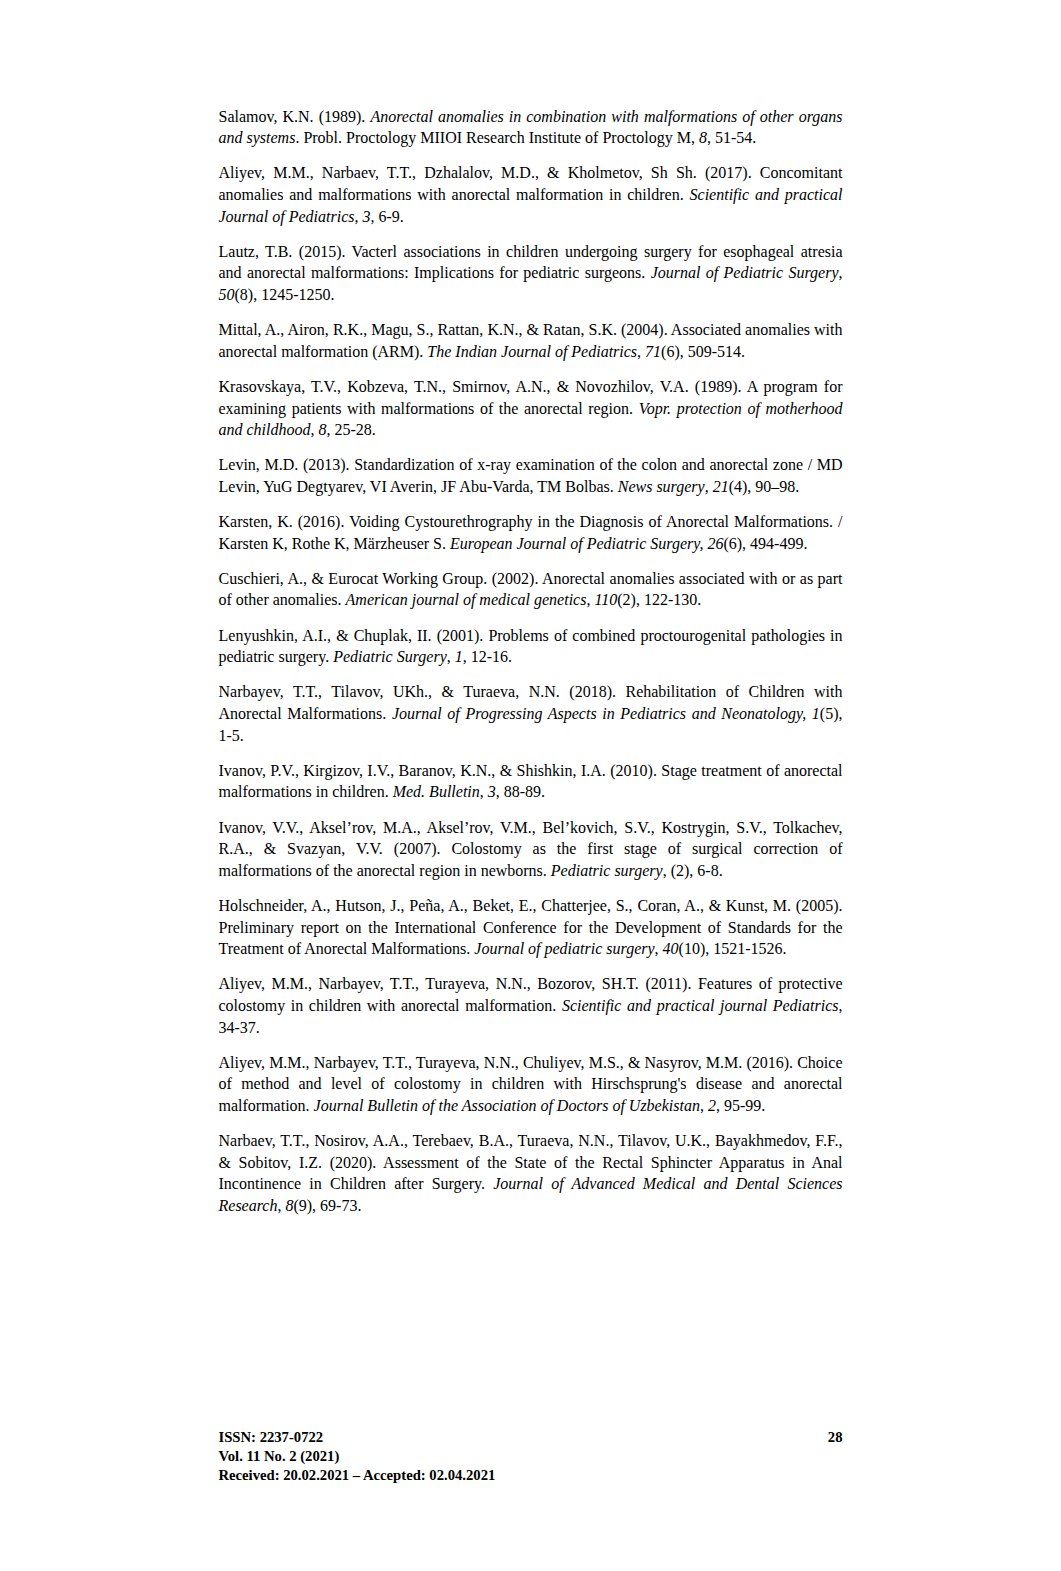Salamov, K.N. (1989). Anorectal anomalies in combination with malformations of other organs and systems. Probl. Proctology MIIOI Research Institute of Proctology M, 8, 51-54.
Aliyev, M.M., Narbaev, T.T., Dzhalalov, M.D., & Kholmetov, Sh Sh. (2017). Concomitant anomalies and malformations with anorectal malformation in children. Scientific and practical Journal of Pediatrics, 3, 6-9.
Lautz, T.B. (2015). Vacterl associations in children undergoing surgery for esophageal atresia and anorectal malformations: Implications for pediatric surgeons. Journal of Pediatric Surgery, 50(8), 1245-1250.
Mittal, A., Airon, R.K., Magu, S., Rattan, K.N., & Ratan, S.K. (2004). Associated anomalies with anorectal malformation (ARM). The Indian Journal of Pediatrics, 71(6), 509-514.
Krasovskaya, T.V., Kobzeva, T.N., Smirnov, A.N., & Novozhilov, V.A. (1989). A program for examining patients with malformations of the anorectal region. Vopr. protection of motherhood and childhood, 8, 25-28.
Levin, M.D. (2013). Standardization of x-ray examination of the colon and anorectal zone / MD Levin, YuG Degtyarev, VI Averin, JF Abu-Varda, TM Bolbas. News surgery, 21(4), 90–98.
Karsten, K. (2016). Voiding Cystourethrography in the Diagnosis of Anorectal Malformations. / Karsten K, Rothe K, Märzheuser S. European Journal of Pediatric Surgery, 26(6), 494-499.
Cuschieri, A., & Eurocat Working Group. (2002). Anorectal anomalies associated with or as part of other anomalies. American journal of medical genetics, 110(2), 122-130.
Lenyushkin, A.I., & Chuplak, II. (2001). Problems of combined proctourogenital pathologies in pediatric surgery. Pediatric Surgery, 1, 12-16.
Narbayev, T.T., Tilavov, UKh., & Turaeva, N.N. (2018). Rehabilitation of Children with Anorectal Malformations. Journal of Progressing Aspects in Pediatrics and Neonatology, 1(5), 1-5.
Ivanov, P.V., Kirgizov, I.V., Baranov, K.N., & Shishkin, I.A. (2010). Stage treatment of anorectal malformations in children. Med. Bulletin, 3, 88-89.
Ivanov, V.V., Aksel’rov, M.A., Aksel’rov, V.M., Bel’kovich, S.V., Kostrygin, S.V., Tolkachev, R.A., & Svazyan, V.V. (2007). Colostomy as the first stage of surgical correction of malformations of the anorectal region in newborns. Pediatric surgery, (2), 6-8.
Holschneider, A., Hutson, J., Peña, A., Beket, E., Chatterjee, S., Coran, A., & Kunst, M. (2005). Preliminary report on the International Conference for the Development of Standards for the Treatment of Anorectal Malformations. Journal of pediatric surgery, 40(10), 1521-1526.
Aliyev, M.M., Narbayev, T.T., Turayeva, N.N., Bozorov, SH.T. (2011). Features of protective colostomy in children with anorectal malformation. Scientific and practical journal Pediatrics, 34-37.
Aliyev, M.M., Narbayev, T.T., Turayeva, N.N., Chuliyev, M.S., & Nasyrov, M.M. (2016). Choice of method and level of colostomy in children with Hirschsprung's disease and anorectal malformation. Journal Bulletin of the Association of Doctors of Uzbekistan, 2, 95-99.
Narbaev, T.T., Nosirov, A.A., Terebaev, B.A., Turaeva, N.N., Tilavov, U.K., Bayakhmedov, F.F., & Sobitov, I.Z. (2020). Assessment of the State of the Rectal Sphincter Apparatus in Anal Incontinence in Children after Surgery. Journal of Advanced Medical and Dental Sciences Research, 8(9), 69-73.
28 ISSN: 2237-0722
Vol. 11 No. 2 (2021)
Received: 20.02.2021 – Accepted: 02.04.2021